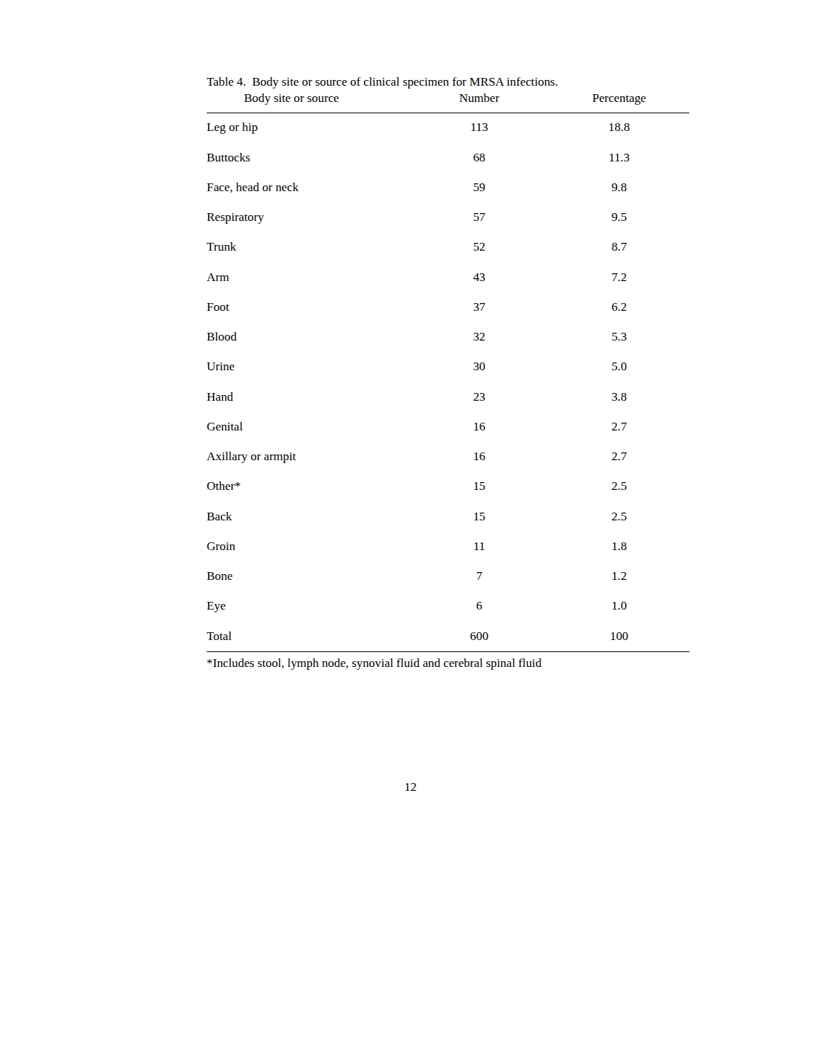Table 4. Body site or source of clinical specimen for MRSA infections.
| Body site or source | Number | Percentage |
| --- | --- | --- |
| Leg or hip | 113 | 18.8 |
| Buttocks | 68 | 11.3 |
| Face, head or neck | 59 | 9.8 |
| Respiratory | 57 | 9.5 |
| Trunk | 52 | 8.7 |
| Arm | 43 | 7.2 |
| Foot | 37 | 6.2 |
| Blood | 32 | 5.3 |
| Urine | 30 | 5.0 |
| Hand | 23 | 3.8 |
| Genital | 16 | 2.7 |
| Axillary or armpit | 16 | 2.7 |
| Other* | 15 | 2.5 |
| Back | 15 | 2.5 |
| Groin | 11 | 1.8 |
| Bone | 7 | 1.2 |
| Eye | 6 | 1.0 |
| Total | 600 | 100 |
*Includes stool, lymph node, synovial fluid and cerebral spinal fluid
12